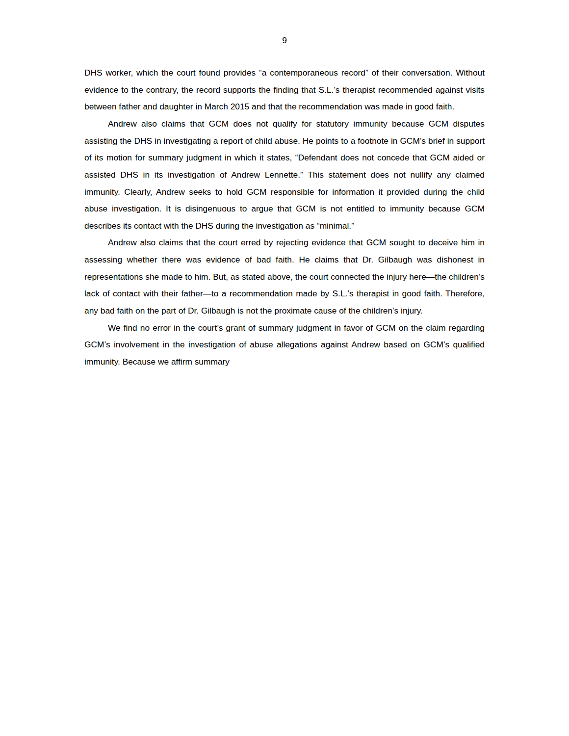9
DHS worker, which the court found provides “a contemporaneous record” of their conversation. Without evidence to the contrary, the record supports the finding that S.L.’s therapist recommended against visits between father and daughter in March 2015 and that the recommendation was made in good faith.
Andrew also claims that GCM does not qualify for statutory immunity because GCM disputes assisting the DHS in investigating a report of child abuse. He points to a footnote in GCM’s brief in support of its motion for summary judgment in which it states, “Defendant does not concede that GCM aided or assisted DHS in its investigation of Andrew Lennette.” This statement does not nullify any claimed immunity. Clearly, Andrew seeks to hold GCM responsible for information it provided during the child abuse investigation. It is disingenuous to argue that GCM is not entitled to immunity because GCM describes its contact with the DHS during the investigation as “minimal.”
Andrew also claims that the court erred by rejecting evidence that GCM sought to deceive him in assessing whether there was evidence of bad faith. He claims that Dr. Gilbaugh was dishonest in representations she made to him. But, as stated above, the court connected the injury here—the children’s lack of contact with their father—to a recommendation made by S.L.’s therapist in good faith. Therefore, any bad faith on the part of Dr. Gilbaugh is not the proximate cause of the children’s injury.
We find no error in the court’s grant of summary judgment in favor of GCM on the claim regarding GCM’s involvement in the investigation of abuse allegations against Andrew based on GCM’s qualified immunity. Because we affirm summary